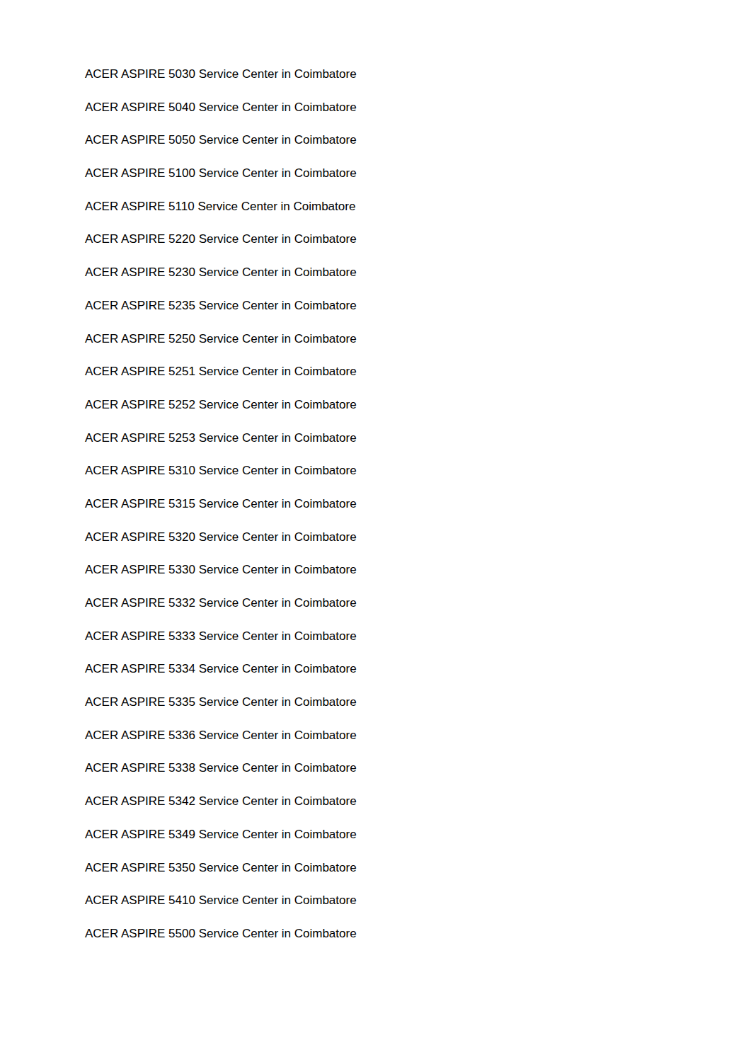ACER ASPIRE 5030 Service Center in Coimbatore
ACER ASPIRE 5040 Service Center in Coimbatore
ACER ASPIRE 5050 Service Center in Coimbatore
ACER ASPIRE 5100 Service Center in Coimbatore
ACER ASPIRE 5110 Service Center in Coimbatore
ACER ASPIRE 5220 Service Center in Coimbatore
ACER ASPIRE 5230 Service Center in Coimbatore
ACER ASPIRE 5235 Service Center in Coimbatore
ACER ASPIRE 5250 Service Center in Coimbatore
ACER ASPIRE 5251 Service Center in Coimbatore
ACER ASPIRE 5252 Service Center in Coimbatore
ACER ASPIRE 5253 Service Center in Coimbatore
ACER ASPIRE 5310 Service Center in Coimbatore
ACER ASPIRE 5315 Service Center in Coimbatore
ACER ASPIRE 5320 Service Center in Coimbatore
ACER ASPIRE 5330 Service Center in Coimbatore
ACER ASPIRE 5332 Service Center in Coimbatore
ACER ASPIRE 5333 Service Center in Coimbatore
ACER ASPIRE 5334 Service Center in Coimbatore
ACER ASPIRE 5335 Service Center in Coimbatore
ACER ASPIRE 5336 Service Center in Coimbatore
ACER ASPIRE 5338 Service Center in Coimbatore
ACER ASPIRE 5342 Service Center in Coimbatore
ACER ASPIRE 5349 Service Center in Coimbatore
ACER ASPIRE 5350 Service Center in Coimbatore
ACER ASPIRE 5410 Service Center in Coimbatore
ACER ASPIRE 5500 Service Center in Coimbatore